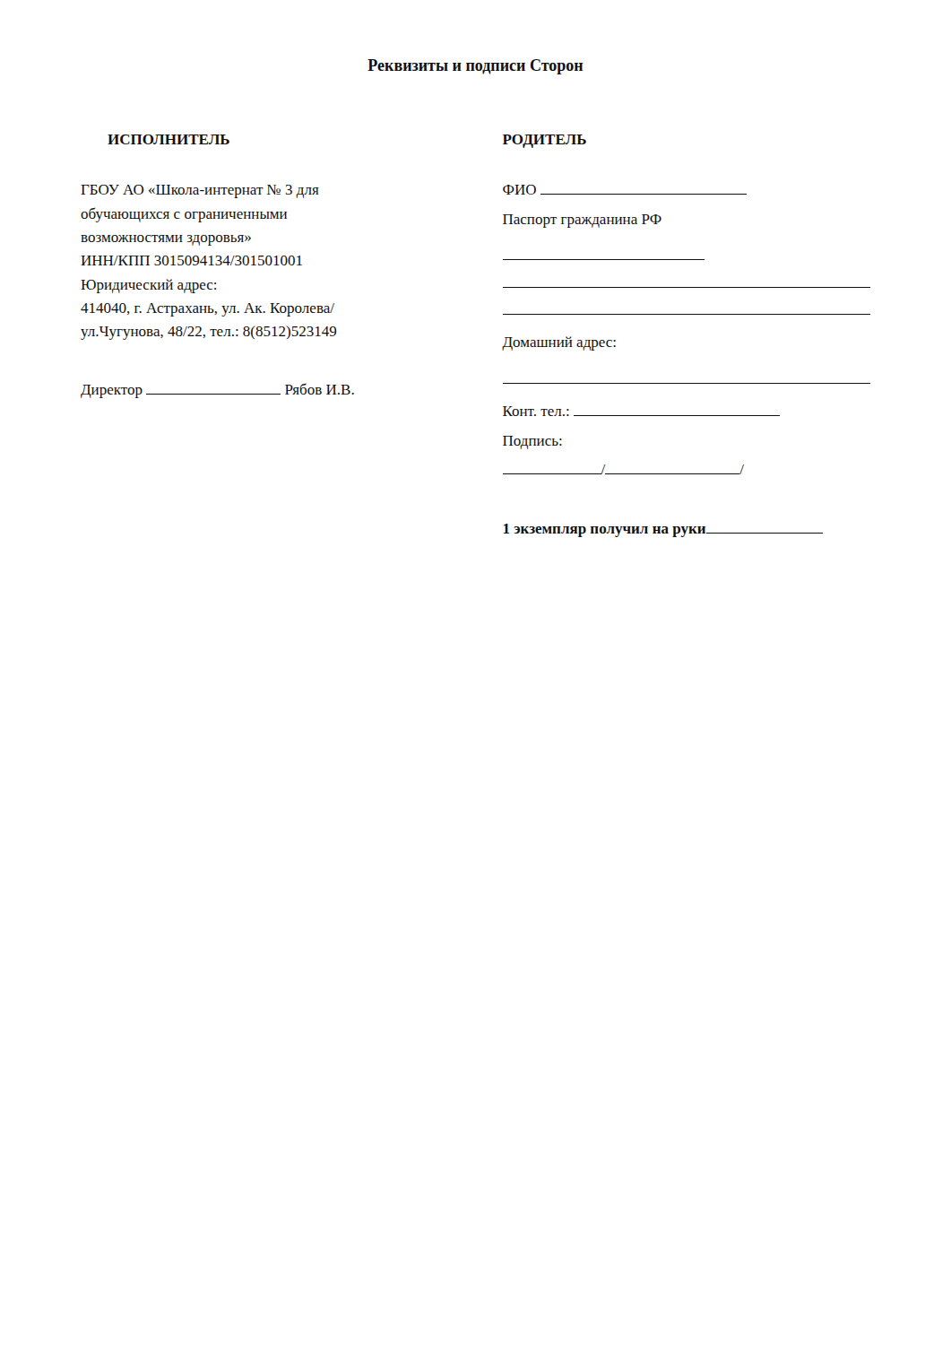Реквизиты и подписи Сторон
ИСПОЛНИТЕЛЬ
ГБОУ АО «Школа-интернат № 3 для
обучающихся с ограниченными
возможностями здоровья»
ИНН/КПП 3015094134/301501001
Юридический адрес:
414040, г. Астрахань, ул. Ак. Королева/
ул.Чугунова, 48/22, тел.: 8(8512)523149
Директор Рябов И.В.
РОДИТЕЛЬ
ФИО
Паспорт гражданина РФ
Домашний адрес:
Конт. тел.:
Подпись:
/ /
1 экземпляр получил на руки